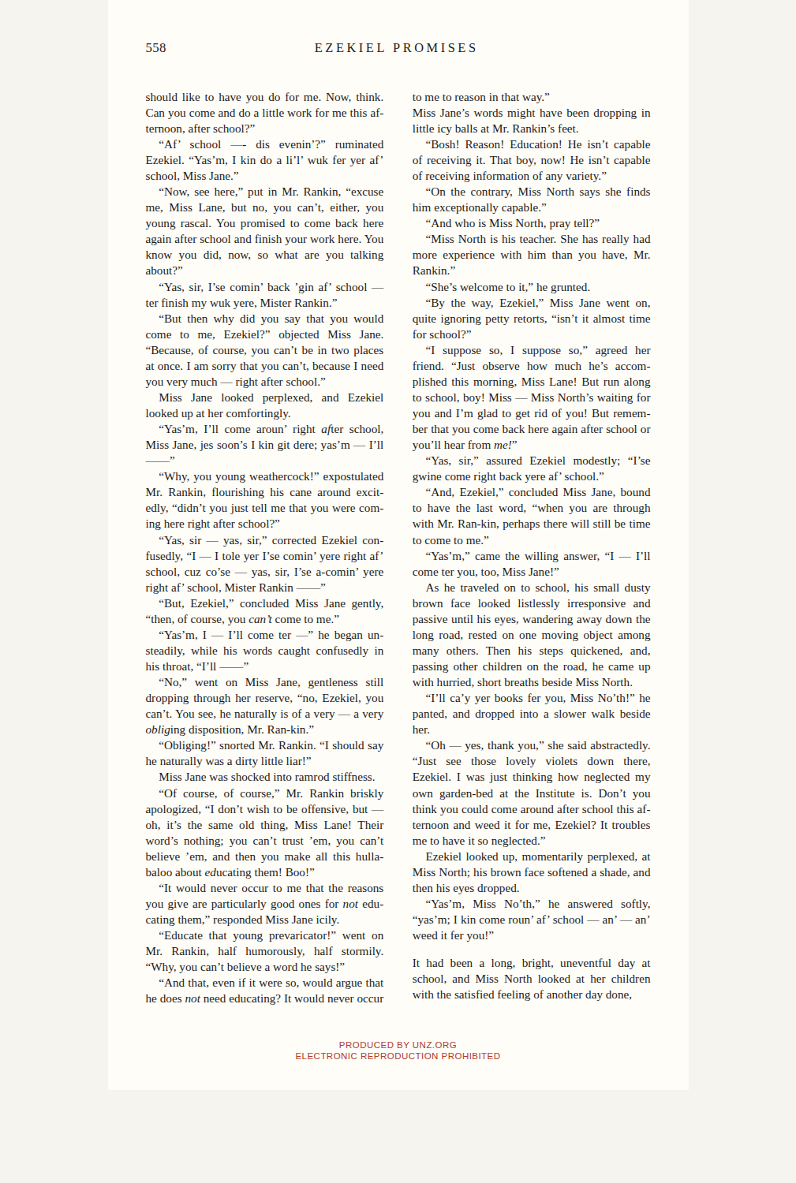558
Ezekiel Promises
should like to have you do for me. Now, think. Can you come and do a little work for me this afternoon, after school?”
“Af’ school —- dis evenin’?” ruminated Ezekiel. “Yas’m, I kin do a li’l’ wuk fer yer af’ school, Miss Jane.”
“Now, see here,” put in Mr. Rankin, “excuse me, Miss Lane, but no, you can’t, either, you young rascal. You promised to come back here again after school and finish your work here. You know you did, now, so what are you talking about?”
“Yas, sir, I’se comin’ back ’gin af’ school — ter finish my wuk yere, Mister Rankin.”
“But then why did you say that you would come to me, Ezekiel?” objected Miss Jane. “Because, of course, you can’t be in two places at once. I am sorry that you can’t, because I need you very much — right after school.”
Miss Jane looked perplexed, and Ezekiel looked up at her comfortingly.
“Yas’m, I’ll come aroun’ right after school, Miss Jane, jes soon’s I kin git dere; yas’m — I’ll ——”
“Why, you young weathercock!” expostulated Mr. Rankin, flourishing his cane around excitedly, “didn’t you just tell me that you were coming here right after school?”
“Yas, sir — yas, sir,” corrected Ezekiel confusedly, “I — I tole yer I’se comin’ yere right af’ school, cuz co’se — yas, sir, I’se a-comin’ yere right af’ school, Mister Rankin ——”
“But, Ezekiel,” concluded Miss Jane gently, “then, of course, you can’t come to me.”
“Yas’m, I — I’ll come ter —” he began unsteadily, while his words caught confusedly in his throat, “I’ll ——”
“No,” went on Miss Jane, gentleness still dropping through her reserve, “no, Ezekiel, you can’t. You see, he naturally is of a very — a very obliging disposition, Mr. Ran-kin.”
“Obliging!” snorted Mr. Rankin. “I should say he naturally was a dirty little liar!”
Miss Jane was shocked into ramrod stiffness.
“Of course, of course,” Mr. Rankin briskly apologized, “I don’t wish to be offensive, but — oh, it’s the same old thing, Miss Lane! Their word’s nothing; you can’t trust ’em, you can’t believe ’em, and then you make all this hullabaloo about educating them! Boo!”
“It would never occur to me that the reasons you give are particularly good ones for not educating them,” responded Miss Jane icily.
“Educate that young prevaricator!” went on Mr. Rankin, half humorously, half stormily. “Why, you can’t believe a word he says!”
“And that, even if it were so, would argue that he does not need educating? It would never occur to me to reason in that way.”
Miss Jane’s words might have been dropping in little icy balls at Mr. Rankin’s feet.
“Bosh! Reason! Education! He isn’t capable of receiving it. That boy, now! He isn’t capable of receiving information of any variety.”
“On the contrary, Miss North says she finds him exceptionally capable.”
“And who is Miss North, pray tell?”
“Miss North is his teacher. She has really had more experience with him than you have, Mr. Rankin.”
“She’s welcome to it,” he grunted.
“By the way, Ezekiel,” Miss Jane went on, quite ignoring petty retorts, “isn’t it almost time for school?”
“I suppose so, I suppose so,” agreed her friend. “Just observe how much he’s accomplished this morning, Miss Lane! But run along to school, boy! Miss — Miss North’s waiting for you and I’m glad to get rid of you! But remember that you come back here again after school or you’ll hear from me!”
“Yas, sir,” assured Ezekiel modestly; “I’se gwine come right back yere af’ school.”
“And, Ezekiel,” concluded Miss Jane, bound to have the last word, “when you are through with Mr. Ran-kin, perhaps there will still be time to come to me.”
“Yas’m,” came the willing answer, “I — I’ll come ter you, too, Miss Jane!”
As he traveled on to school, his small dusty brown face looked listlessly irresponsive and passive until his eyes, wandering away down the long road, rested on one moving object among many others. Then his steps quickened, and, passing other children on the road, he came up with hurried, short breaths beside Miss North.
“I’ll ca’y yer books fer you, Miss No’th!” he panted, and dropped into a slower walk beside her.
“Oh — yes, thank you,” she said abstractedly. “Just see those lovely violets down there, Ezekiel. I was just thinking how neglected my own garden-bed at the Institute is. Don’t you think you could come around after school this afternoon and weed it for me, Ezekiel? It troubles me to have it so neglected.”
Ezekiel looked up, momentarily perplexed, at Miss North; his brown face softened a shade, and then his eyes dropped.
“Yas’m, Miss No’th,” he answered softly, “yas’m; I kin come roun’ af’ school — an’ — an’ weed it fer you!”
It had been a long, bright, uneventful day at school, and Miss North looked at her children with the satisfied feeling of another day done,
PRODUCED BY UNZ.ORG
ELECTRONIC REPRODUCTION PROHIBITED